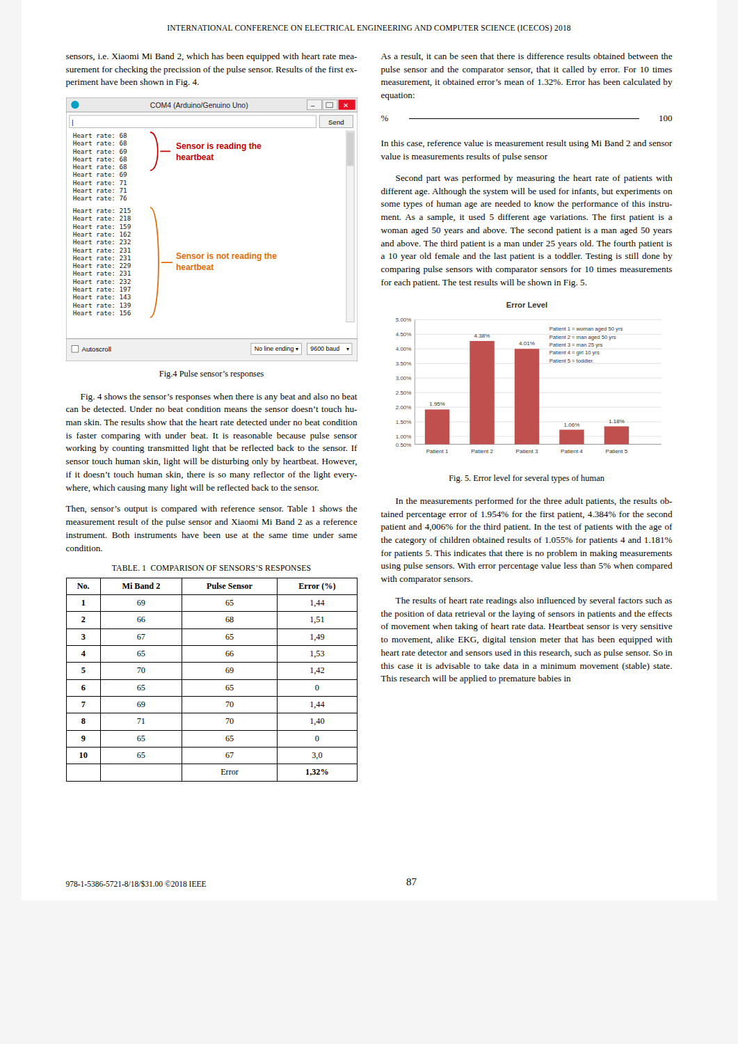INTERNATIONAL CONFERENCE ON ELECTRICAL ENGINEERING AND COMPUTER SCIENCE (ICECOS) 2018
sensors, i.e. Xiaomi Mi Band 2, which has been equipped with heart rate measurement for checking the precission of the pulse sensor. Results of the first experiment have been shown in Fig. 4.
Fig.4 Pulse sensor’s responses
Fig. 4 shows the sensor’s responses when there is any beat and also no beat can be detected. Under no beat condition means the sensor doesn’t touch human skin. The results show that the heart rate detected under no beat condition is faster comparing with under beat. It is reasonable because pulse sensor working by counting transmitted light that be reflected back to the sensor. If sensor touch human skin, light will be disturbing only by heartbeat. However, if it doesn’t touch human skin, there is so many reflector of the light everywhere, which causing many light will be reflected back to the sensor.
Then, sensor’s output is compared with reference sensor. Table 1 shows the measurement result of the pulse sensor and Xiaomi Mi Band 2 as a reference instrument. Both instruments have been use at the same time under same condition.
TABLE. 1 COMPARISON OF SENSORS’S RESPONSES
| No. | Mi Band 2 | Pulse Sensor | Error (%) |
| --- | --- | --- | --- |
| 1 | 69 | 65 | 1,44 |
| 2 | 66 | 68 | 1,51 |
| 3 | 67 | 65 | 1,49 |
| 4 | 65 | 66 | 1,53 |
| 5 | 70 | 69 | 1,42 |
| 6 | 65 | 65 | 0 |
| 7 | 69 | 70 | 1,44 |
| 8 | 71 | 70 | 1,40 |
| 9 | 65 | 65 | 0 |
| 10 | 65 | 67 | 3,0 |
| | | Error | 1,32% |
As a result, it can be seen that there is difference results obtained between the pulse sensor and the comparator sensor, that it called by error. For 10 times measurement, it obtained error’s mean of 1.32%. Error has been calculated by equation:
% 100
In this case, reference value is measurement result using Mi Band 2 and sensor value is measurements results of pulse sensor
Second part was performed by measuring the heart rate of patients with different age. Although the system will be used for infants, but experiments on some types of human age are needed to know the performance of this instrument. As a sample, it used 5 different age variations. The first patient is a woman aged 50 years and above. The second patient is a man aged 50 years and above. The third patient is a man under 25 years old. The fourth patient is a 10 year old female and the last patient is a toddler. Testing is still done by comparing pulse sensors with comparator sensors for 10 times measurements for each patient. The test results will be shown in Fig. 5.
Fig. 5. Error level for several types of human
In the measurements performed for the three adult patients, the results obtained percentage error of 1.954% for the first patient, 4.384% for the second patient and 4,006% for the third patient. In the test of patients with the age of the category of children obtained results of 1.055% for patients 4 and 1.181% for patients 5. This indicates that there is no problem in making measurements using pulse sensors. With error percentage value less than 5% when compared with comparator sensors.
The results of heart rate readings also influenced by several factors such as the position of data retrieval or the laying of sensors in patients and the effects of movement when taking of heart rate data. Heartbeat sensor is very sensitive to movement, alike EKG, digital tension meter that has been equipped with heart rate detector and sensors used in this research, such as pulse sensor. So in this case it is advisable to take data in a minimum movement (stable) state. This research will be applied to premature babies in
978-1-5386-5721-8/18/$31.00 ©2018 IEEE
87